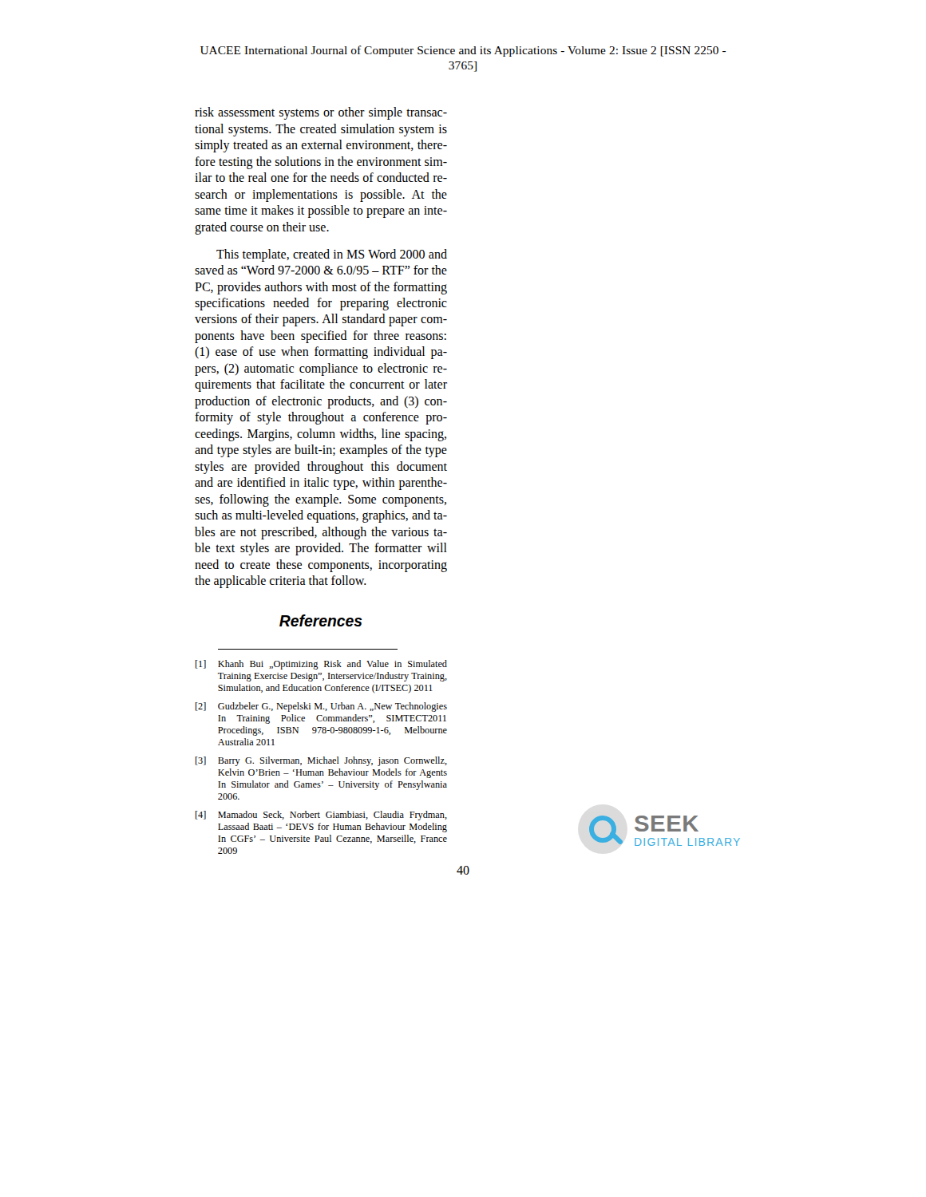UACEE International Journal of Computer Science and its Applications - Volume 2: Issue 2 [ISSN 2250 - 3765]
risk assessment systems or other simple transactional systems. The created simulation system is simply treated as an external environment, therefore testing the solutions in the environment similar to the real one for the needs of conducted research or implementations is possible. At the same time it makes it possible to prepare an integrated course on their use.
This template, created in MS Word 2000 and saved as “Word 97-2000 & 6.0/95 – RTF” for the PC, provides authors with most of the formatting specifications needed for preparing electronic versions of their papers. All standard paper components have been specified for three reasons: (1) ease of use when formatting individual papers, (2) automatic compliance to electronic requirements that facilitate the concurrent or later production of electronic products, and (3) conformity of style throughout a conference proceedings. Margins, column widths, line spacing, and type styles are built-in; examples of the type styles are provided throughout this document and are identified in italic type, within parentheses, following the example. Some components, such as multi-leveled equations, graphics, and tables are not prescribed, although the various table text styles are provided. The formatter will need to create these components, incorporating the applicable criteria that follow.
References
[1] Khanh Bui „Optimizing Risk and Value in Simulated Training Exercise Design”, Interservice/Industry Training, Simulation, and Education Conference (I/ITSEC) 2011
[2] Gudzbeler G., Nepelski M., Urban A. „New Technologies In Training Police Commanders”, SIMTECT2011 Procedings, ISBN 978-0-9808099-1-6, Melbourne Australia 2011
[3] Barry G. Silverman, Michael Johnsy, jason Cornwellz, Kelvin O’Brien – ‘Human Behaviour Models for Agents In Simulator and Games’ – University of Pensylwania 2006.
[4] Mamadou Seck, Norbert Giambiasi, Claudia Frydman, Lassaad Baati – ‘DEVS for Human Behaviour Modeling In CGFs’ – Universite Paul Cezanne, Marseille, France 2009
SEEK
DIGITAL LIBRARY
40